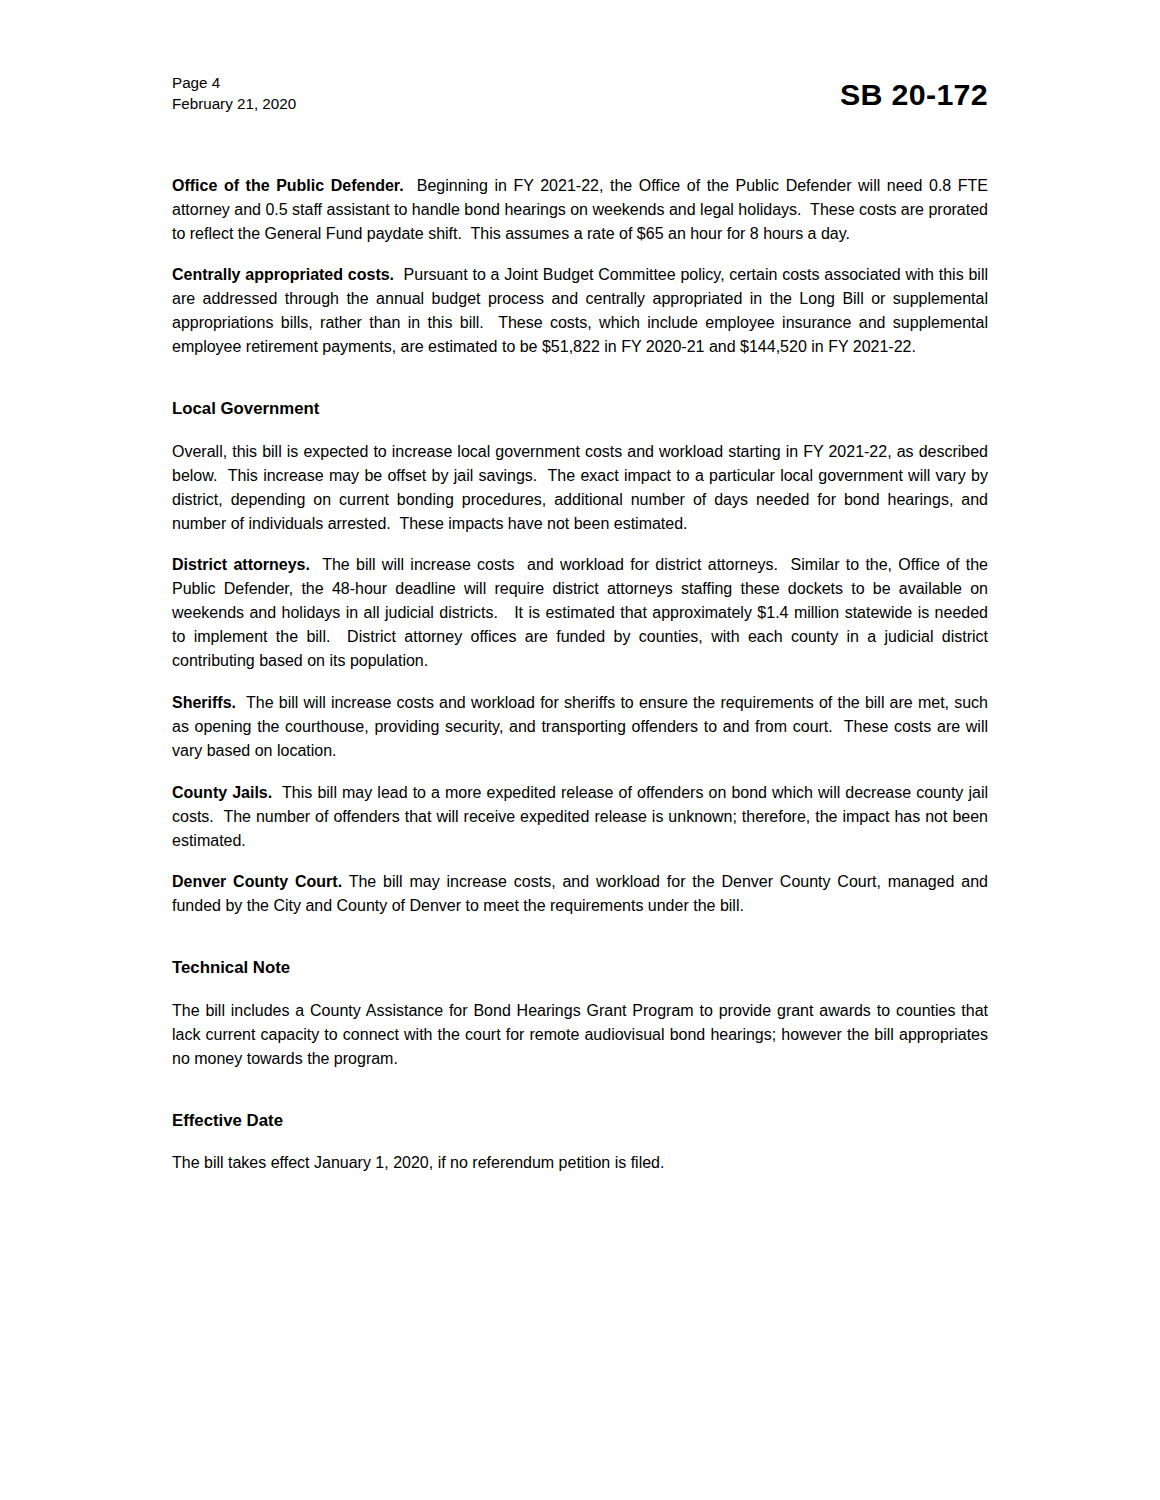Page 4
February 21, 2020
SB 20-172
Office of the Public Defender. Beginning in FY 2021-22, the Office of the Public Defender will need 0.8 FTE attorney and 0.5 staff assistant to handle bond hearings on weekends and legal holidays. These costs are prorated to reflect the General Fund paydate shift. This assumes a rate of $65 an hour for 8 hours a day.
Centrally appropriated costs. Pursuant to a Joint Budget Committee policy, certain costs associated with this bill are addressed through the annual budget process and centrally appropriated in the Long Bill or supplemental appropriations bills, rather than in this bill. These costs, which include employee insurance and supplemental employee retirement payments, are estimated to be $51,822 in FY 2020-21 and $144,520 in FY 2021-22.
Local Government
Overall, this bill is expected to increase local government costs and workload starting in FY 2021-22, as described below. This increase may be offset by jail savings. The exact impact to a particular local government will vary by district, depending on current bonding procedures, additional number of days needed for bond hearings, and number of individuals arrested. These impacts have not been estimated.
District attorneys. The bill will increase costs and workload for district attorneys. Similar to the, Office of the Public Defender, the 48-hour deadline will require district attorneys staffing these dockets to be available on weekends and holidays in all judicial districts. It is estimated that approximately $1.4 million statewide is needed to implement the bill. District attorney offices are funded by counties, with each county in a judicial district contributing based on its population.
Sheriffs. The bill will increase costs and workload for sheriffs to ensure the requirements of the bill are met, such as opening the courthouse, providing security, and transporting offenders to and from court. These costs are will vary based on location.
County Jails. This bill may lead to a more expedited release of offenders on bond which will decrease county jail costs. The number of offenders that will receive expedited release is unknown; therefore, the impact has not been estimated.
Denver County Court. The bill may increase costs, and workload for the Denver County Court, managed and funded by the City and County of Denver to meet the requirements under the bill.
Technical Note
The bill includes a County Assistance for Bond Hearings Grant Program to provide grant awards to counties that lack current capacity to connect with the court for remote audiovisual bond hearings; however the bill appropriates no money towards the program.
Effective Date
The bill takes effect January 1, 2020, if no referendum petition is filed.